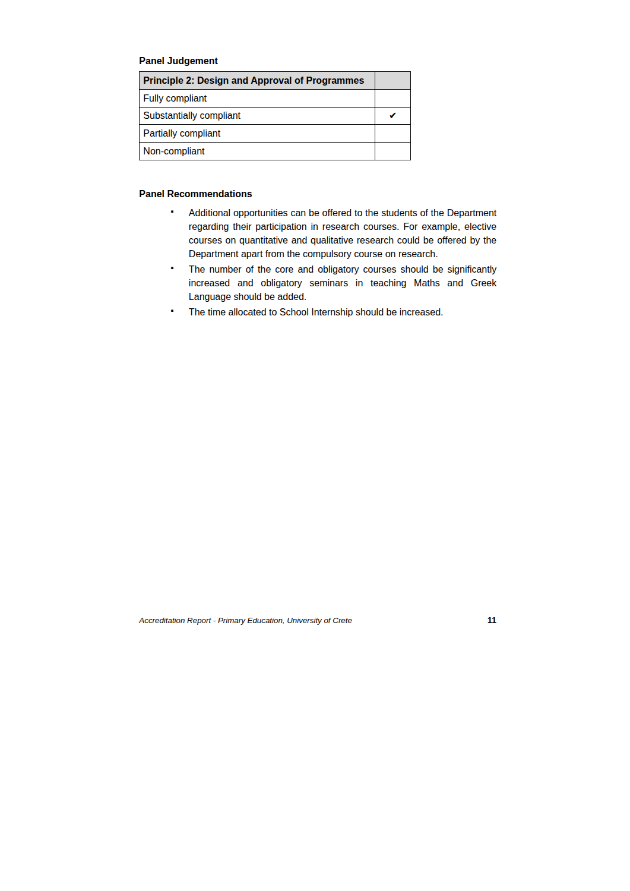Panel Judgement
| Principle 2: Design and Approval of Programmes | |
| Fully compliant | |
| Substantially compliant | ✔ |
| Partially compliant | |
| Non-compliant | |
Panel Recommendations
Additional opportunities can be offered to the students of the Department regarding their participation in research courses. For example, elective courses on quantitative and qualitative research could be offered by the Department apart from the compulsory course on research.
The number of the core and obligatory courses should be significantly increased and obligatory seminars in teaching Maths and Greek Language should be added.
The time allocated to School Internship should be increased.
Accreditation Report - Primary Education, University of Crete 11